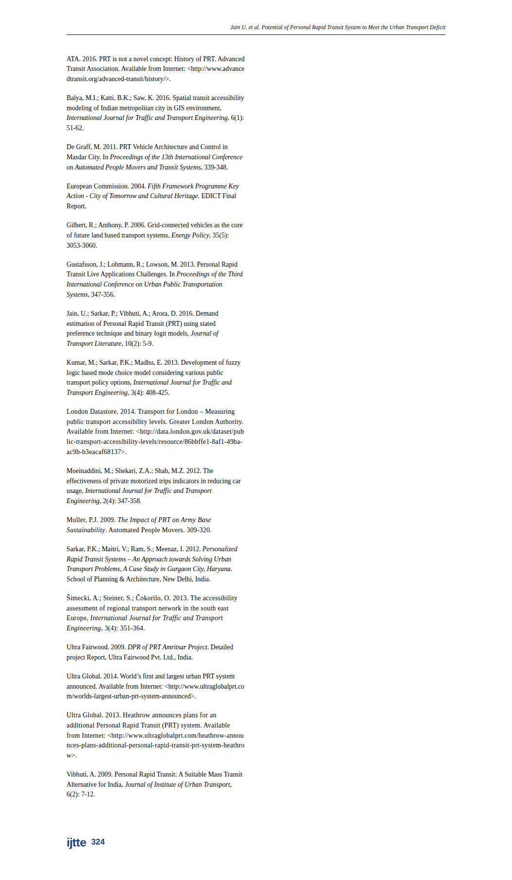Jain U. et al. Potential of Personal Rapid Transit System to Meet the Urban Transport Deficit
ATA. 2016. PRT is not a novel concept: History of PRT. Advanced Transit Association. Available from Internet: <http://www.advancedtransit.org/advanced-transit/history/>.
Balya, M.I.; Katti, B.K.; Saw, K. 2016. Spatial transit accessibility modeling of Indian metropolitan city in GIS environment, International Journal for Traffic and Transport Engineering, 6(1): 51-62.
De Graff, M. 2011. PRT Vehicle Architecture and Control in Masdar City. In Proceedings of the 13th International Conference on Automated People Movers and Transit Systems, 339-348.
European Commission. 2004. Fifth Framework Programme Key Action - City of Tomorrow and Cultural Heritage. EDICT Final Report.
Gilbert, R.; Anthony, P. 2006. Grid-connected vehicles as the core of future land based transport systems, Energy Policy, 35(5): 3053-3060.
Gustafsson, J.; Lohmann, R.; Lowson, M. 2013. Personal Rapid Transit Live Applications Challenges. In Proceedings of the Third International Conference on Urban Public Transportation Systems, 347-356.
Jain, U.; Sarkar, P.; Vibhuti, A.; Arora, D. 2016. Demand estimation of Personal Rapid Transit (PRT) using stated preference technique and binary logit models, Journal of Transport Literature, 10(2): 5-9.
Kumar, M.; Sarkar, P.K.; Madhu, E. 2013. Development of fuzzy logic based mode choice model considering various public transport policy options, International Journal for Traffic and Transport Engineering, 3(4): 408-425.
London Datastore. 2014. Transport for London – Measuring public transport accessibility levels. Greater London Authority. Available from Internet: <http://data.london.gov.uk/dataset/public-transport-accessibility-levels/resource/86bbffe1-8af1-49ba-ac9b-b3eacaf68137>.
Moeinaddini, M.; Shekari, Z.A.; Shah, M.Z. 2012. The effectiveness of private motorized trips indicators in reducing car usage, International Journal for Traffic and Transport Engineering, 2(4): 347-358.
Muller, P.J. 2009. The Impact of PRT on Army Base Sustainability. Automated People Movers. 309-320.
Sarkar, P.K.; Maitri, V.; Ram, S.; Meenaz, I. 2012. Personalized Rapid Transit Systems – An Approach towards Solving Urban Transport Problems, A Case Study in Gurgaon City, Haryana. School of Planning & Architecture, New Delhi, India.
Šimecki, A.; Steiner, S.; Čokorilo, O. 2013. The accessibility assessment of regional transport network in the south east Europe, International Journal for Traffic and Transport Engineering, 3(4): 351-364.
Ultra Fairwood. 2009. DPR of PRT Amritsar Project. Detailed project Report, Ultra Fairwood Pvt. Ltd., India.
Ultra Global. 2014. World’s first and largest urban PRT system announced. Available from Internet: <http://www.ultraglobalprt.com/worlds-largest-urban-prt-system-announced>.
Ultra Global. 2013. Heathrow announces plans for an additional Personal Rapid Transit (PRT) system. Available from Internet: <http://www.ultraglobalprt.com/heathrow-announces-plans-additional-personal-rapid-transit-prt-system-heathrow>.
Vibhuti, A. 2009. Personal Rapid Transit: A Suitable Mass Transit Alternative for India, Journal of Institute of Urban Transport, 6(2): 7-12.
ijtte 324